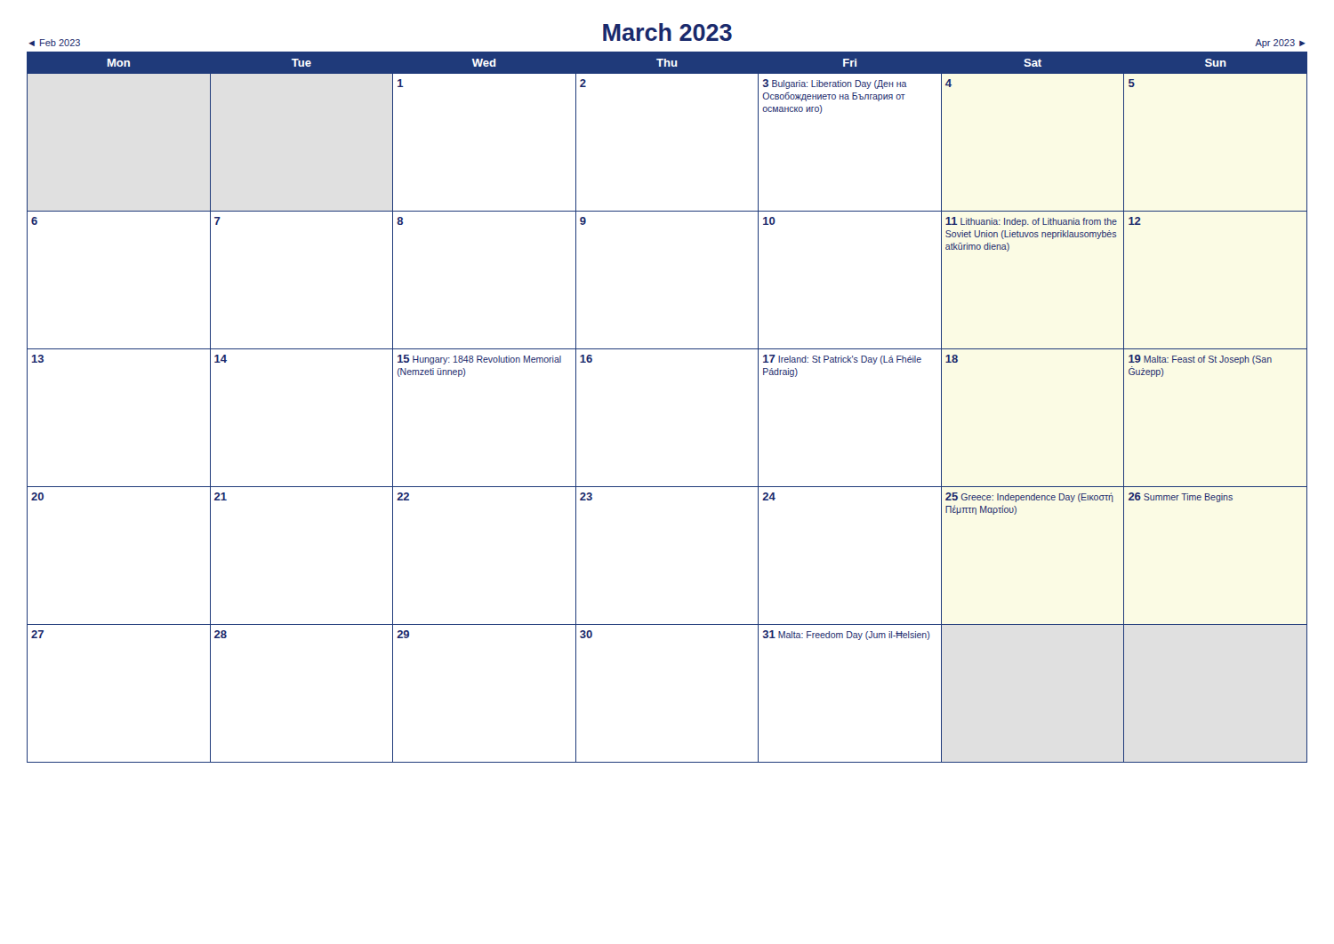◄ Feb 2023
March 2023
Apr 2023 ►
| Mon | Tue | Wed | Thu | Fri | Sat | Sun |
| --- | --- | --- | --- | --- | --- | --- |
| | | 1 | 2 | 3 Bulgaria: Liberation Day (Ден на Освобождението на България от османско иго) | 4 | 5 |
| 6 | 7 | 8 | 9 | 10 | 11 Lithuania: Indep. of Lithuania from the Soviet Union (Lietuvos nepriklausomybės atkūrimo diena) | 12 |
| 13 | 14 | 15 Hungary: 1848 Revolution Memorial (Nemzeti ünnep) | 16 | 17 Ireland: St Patrick's Day (Lá Fhéile Pádraig) | 18 | 19 Malta: Feast of St Joseph (San Ġużepp) |
| 20 | 21 | 22 | 23 | 24 | 25 Greece: Independence Day (Εικοστή Πέμπτη Μαρτίου) | 26 Summer Time Begins |
| 27 | 28 | 29 | 30 | 31 Malta: Freedom Day (Jum il-Ħelsien) | | |